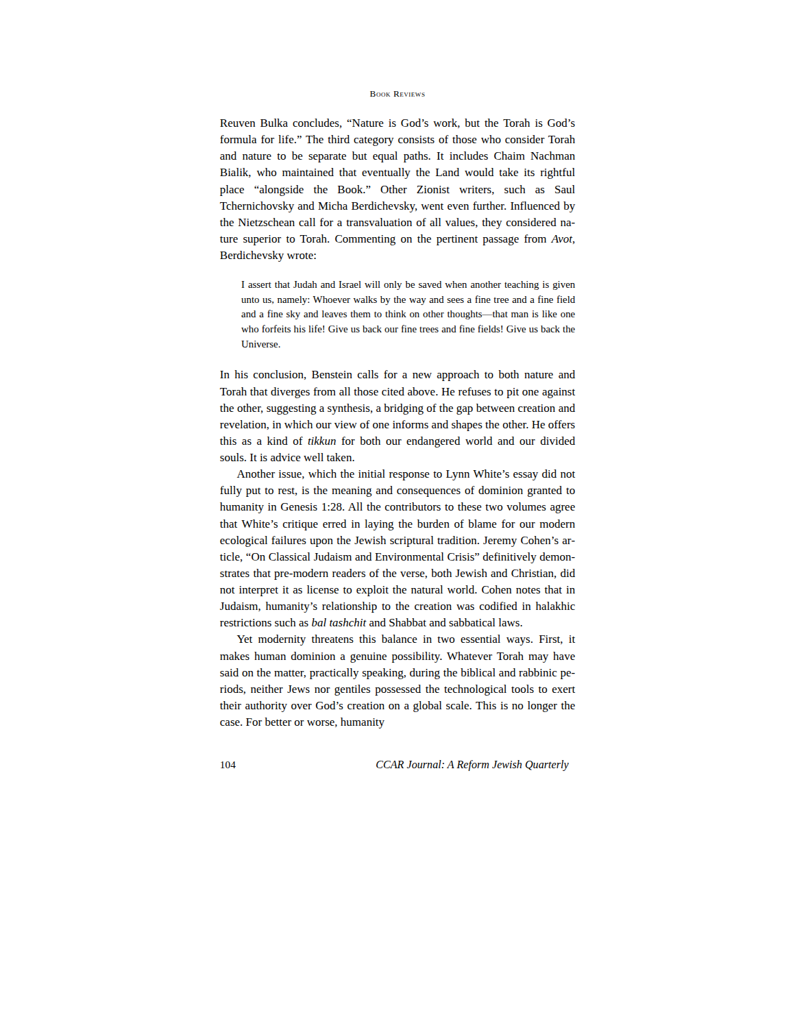Book Reviews
Reuven Bulka concludes, “Nature is God’s work, but the Torah is God’s formula for life.” The third category consists of those who consider Torah and nature to be separate but equal paths. It includes Chaim Nachman Bialik, who maintained that eventually the Land would take its rightful place “alongside the Book.” Other Zionist writers, such as Saul Tchernichovsky and Micha Berdichevsky, went even further. Influenced by the Nietzschean call for a trans­valuation of all values, they considered nature superior to Torah. Commenting on the pertinent passage from Avot, Berdichevsky wrote:
I assert that Judah and Israel will only be saved when another teaching is given unto us, namely: Whoever walks by the way and sees a fine tree and a fine field and a fine sky and leaves them to think on other thoughts—that man is like one who forfeits his life! Give us back our fine trees and fine fields! Give us back the Universe.
In his conclusion, Benstein calls for a new approach to both nature and Torah that diverges from all those cited above. He refuses to pit one against the other, suggesting a synthesis, a bridging of the gap between creation and revelation, in which our view of one informs and shapes the other. He offers this as a kind of tikkun for both our endangered world and our divided souls. It is advice well taken.
Another issue, which the initial response to Lynn White’s essay did not fully put to rest, is the meaning and consequences of domin­ion granted to humanity in Genesis 1:28. All the contributors to these two volumes agree that White’s critique erred in laying the burden of blame for our modern ecological failures upon the Jewish scrip­tural tradition. Jeremy Cohen’s article, “On Classical Judaism and Environmental Crisis” definitively demonstrates that pre-modern readers of the verse, both Jewish and Christian, did not interpret it as license to exploit the natural world. Cohen notes that in Judaism, humanity’s relationship to the creation was codified in halakhic restrictions such as bal tashchit and Shabbat and sabbatical laws.
Yet modernity threatens this balance in two essential ways. First, it makes human dominion a genuine possibility. Whatever Torah may have said on the matter, practically speaking, during the bibli­cal and rabbinic periods, neither Jews nor gentiles possessed the technological tools to exert their authority over God’s creation on a global scale. This is no longer the case. For better or worse, humanity
104 CCAR Journal: A Reform Jewish Quarterly